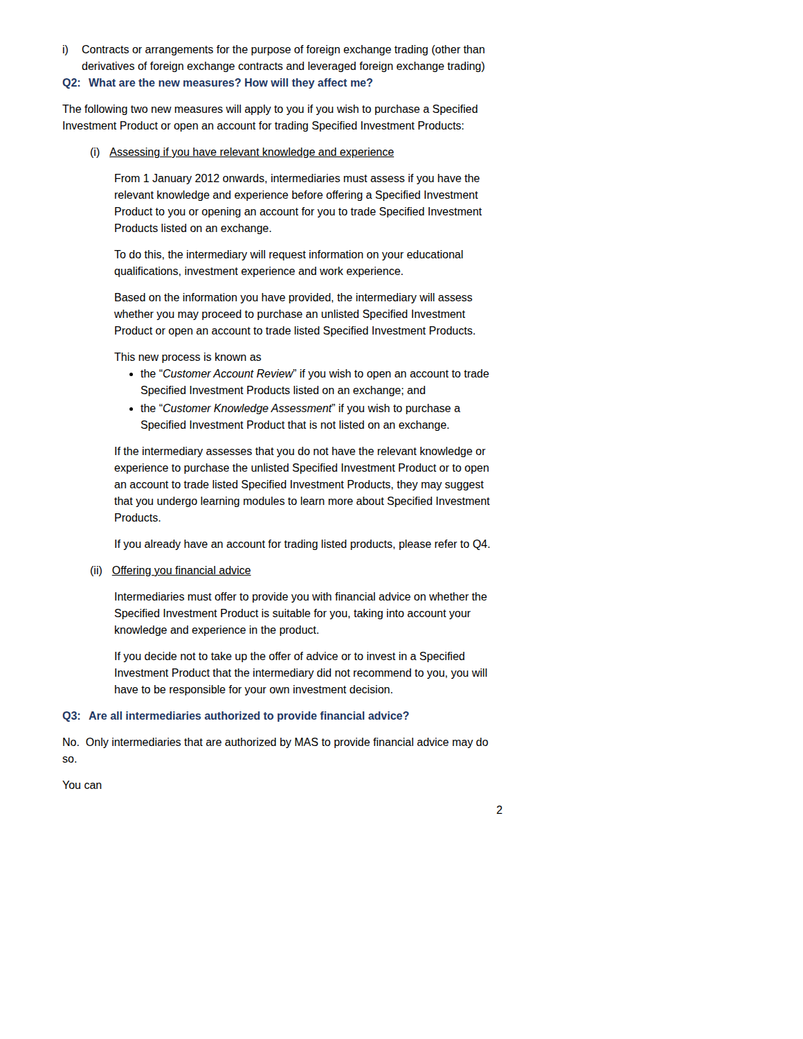i)
Contracts or arrangements for the purpose of foreign exchange trading (other than derivatives of foreign exchange contracts and leveraged foreign exchange trading)
Q2: What are the new measures? How will they affect me?
The following two new measures will apply to you if you wish to purchase a Specified Investment Product or open an account for trading Specified Investment Products:
(i)
Assessing if you have relevant knowledge and experience
From 1 January 2012 onwards, intermediaries must assess if you have the relevant knowledge and experience before offering a Specified Investment Product to you or opening an account for you to trade Specified Investment Products listed on an exchange.
To do this, the intermediary will request information on your educational qualifications, investment experience and work experience.
Based on the information you have provided, the intermediary will assess whether you may proceed to purchase an unlisted Specified Investment Product or open an account to trade listed Specified Investment Products.
This new process is known as
the “Customer Account Review” if you wish to open an account to trade Specified Investment Products listed on an exchange; and
the “Customer Knowledge Assessment” if you wish to purchase a Specified Investment Product that is not listed on an exchange.
If the intermediary assesses that you do not have the relevant knowledge or experience to purchase the unlisted Specified Investment Product or to open an account to trade listed Specified Investment Products, they may suggest that you undergo learning modules to learn more about Specified Investment Products.
If you already have an account for trading listed products, please refer to Q4.
(ii)
Offering you financial advice
Intermediaries must offer to provide you with financial advice on whether the Specified Investment Product is suitable for you, taking into account your knowledge and experience in the product.
If you decide not to take up the offer of advice or to invest in a Specified Investment Product that the intermediary did not recommend to you, you will have to be responsible for your own investment decision.
Q3: Are all intermediaries authorized to provide financial advice?
No. Only intermediaries that are authorized by MAS to provide financial advice may do so.
You can
2